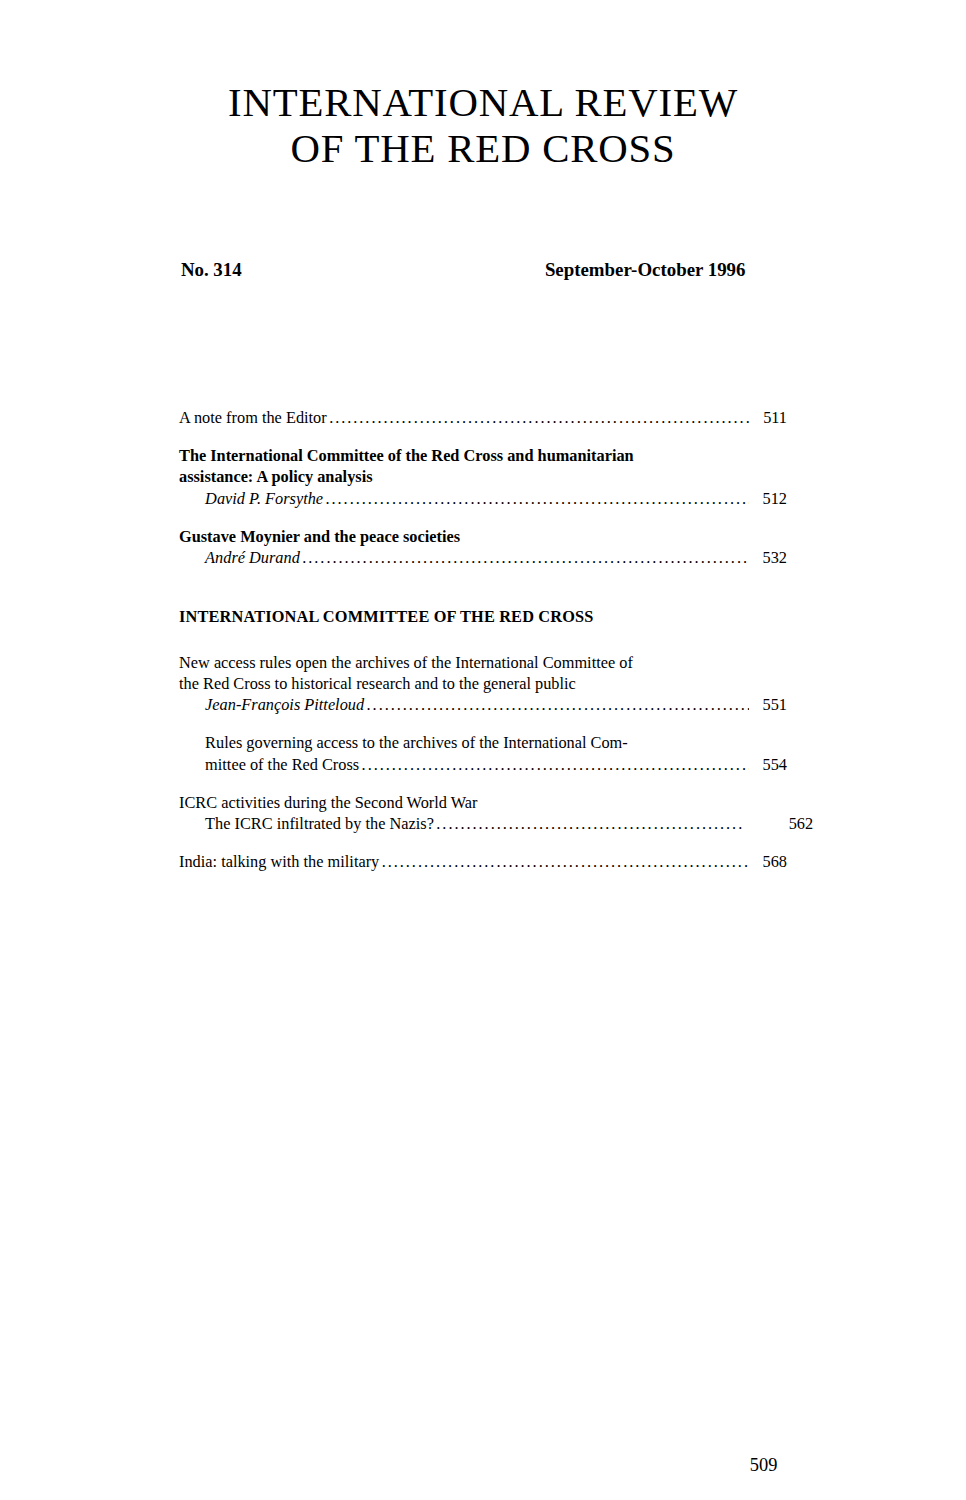INTERNATIONAL REVIEW
OF THE RED CROSS
No. 314 September-October 1996
A note from the Editor ........................................................................... 511
The International Committee of the Red Cross and humanitarian assistance: A policy analysis
David P. Forsythe ............................................................................ 512
Gustave Moynier and the peace societies
André Durand ................................................................................. 532
INTERNATIONAL COMMITTEE OF THE RED CROSS
New access rules open the archives of the International Committee of the Red Cross to historical research and to the general public
Jean-François Pitteloud ..................................................................... 551
Rules governing access to the archives of the International Com-
mittee of the Red Cross ..................................................................... 554
ICRC activities during the Second World War
The ICRC infiltrated by the Nazis? ................................................... 562
India: talking with the military ............................................................. 568
509